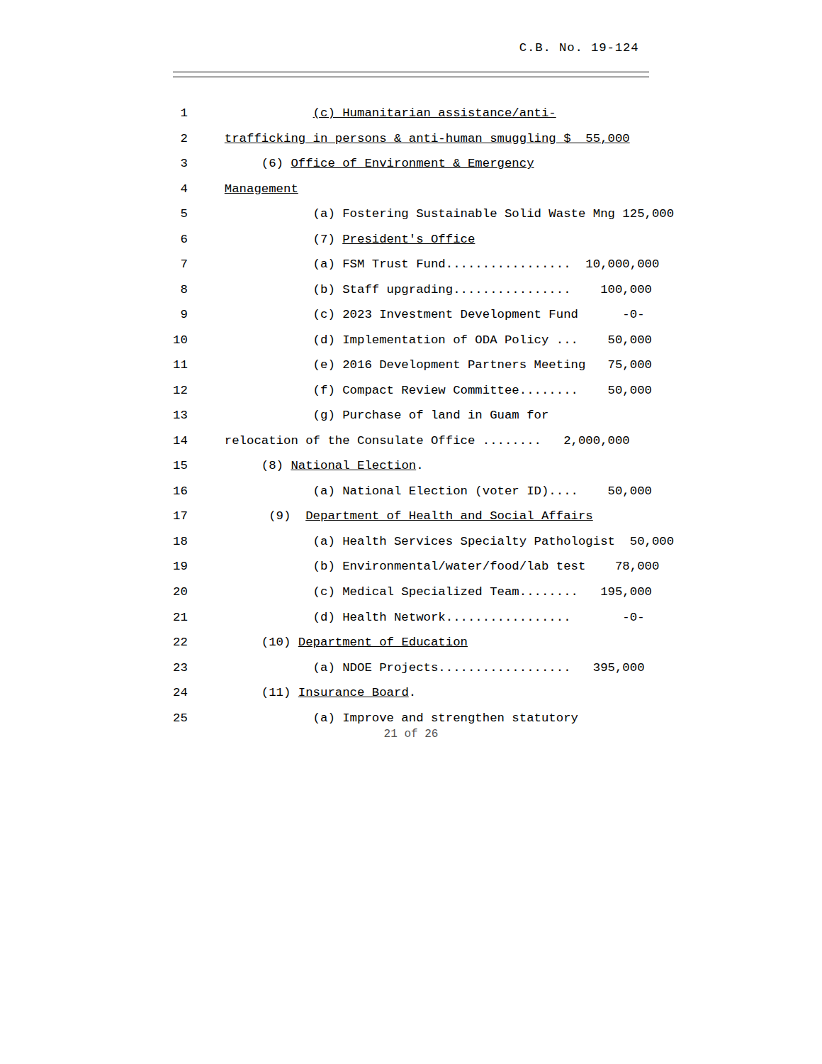C.B. No. 19-124
| 1 | (c) Humanitarian assistance/anti- |
| 2 | trafficking in persons & anti-human smuggling $ 55,000 |
| 3 | (6) Office of Environment & Emergency |
| 4 | Management |
| 5 | (a) Fostering Sustainable Solid Waste Mng 125,000 |
| 6 | (7) President's Office |
| 7 | (a) FSM Trust Fund................. 10,000,000 |
| 8 | (b) Staff upgrading................ 100,000 |
| 9 | (c) 2023 Investment Development Fund -0- |
| 10 | (d) Implementation of ODA Policy ... 50,000 |
| 11 | (e) 2016 Development Partners Meeting 75,000 |
| 12 | (f) Compact Review Committee........ 50,000 |
| 13 | (g) Purchase of land in Guam for |
| 14 | relocation of the Consulate Office ........ 2,000,000 |
| 15 | (8) National Election . |
| 16 | (a) National Election (voter ID).... 50,000 |
| 17 | (9) Department of Health and Social Affairs |
| 18 | (a) Health Services Specialty Pathologist 50,000 |
| 19 | (b) Environmental/water/food/lab test 78,000 |
| 20 | (c) Medical Specialized Team........ 195,000 |
| 21 | (d) Health Network................. -0- |
| 22 | (10) Department of Education |
| 23 | (a) NDOE Projects.................. 395,000 |
| 24 | (11) Insurance Board . |
| 25 | (a) Improve and strengthen statutory |
21 of 26